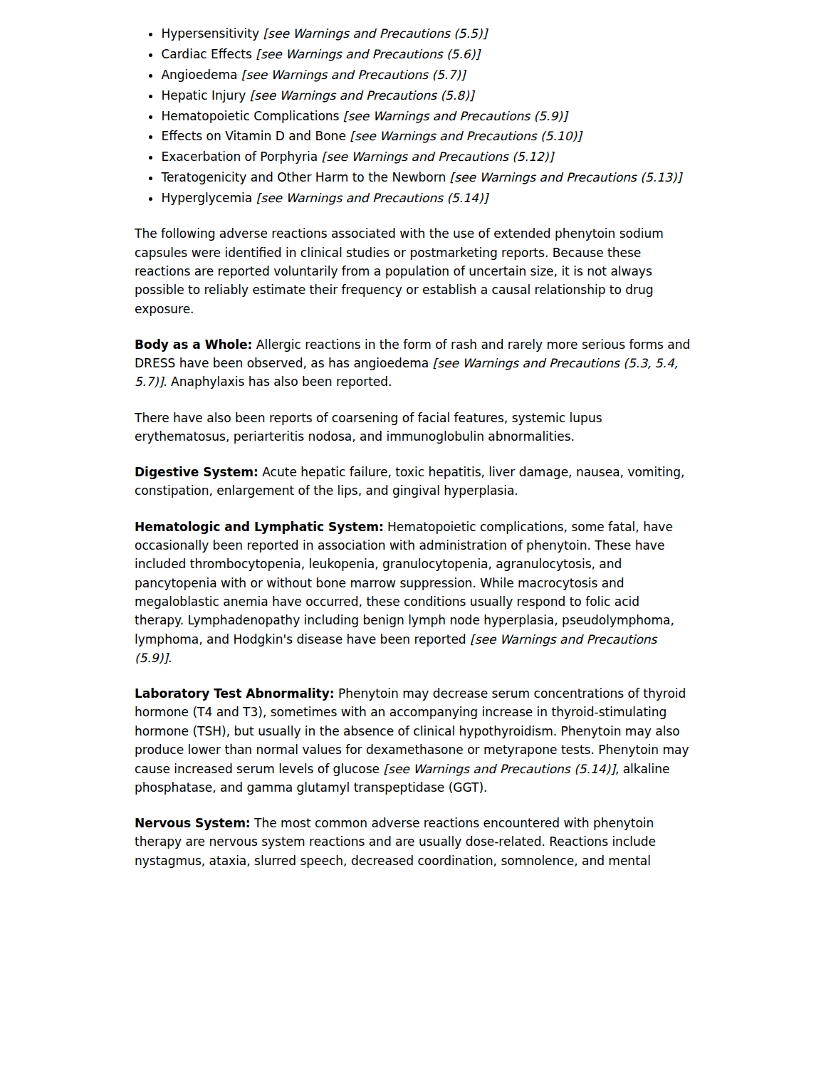Hypersensitivity [see Warnings and Precautions (5.5)]
Cardiac Effects [see Warnings and Precautions (5.6)]
Angioedema [see Warnings and Precautions (5.7)]
Hepatic Injury [see Warnings and Precautions (5.8)]
Hematopoietic Complications [see Warnings and Precautions (5.9)]
Effects on Vitamin D and Bone [see Warnings and Precautions (5.10)]
Exacerbation of Porphyria [see Warnings and Precautions (5.12)]
Teratogenicity and Other Harm to the Newborn [see Warnings and Precautions (5.13)]
Hyperglycemia [see Warnings and Precautions (5.14)]
The following adverse reactions associated with the use of extended phenytoin sodium capsules were identified in clinical studies or postmarketing reports. Because these reactions are reported voluntarily from a population of uncertain size, it is not always possible to reliably estimate their frequency or establish a causal relationship to drug exposure.
Body as a Whole: Allergic reactions in the form of rash and rarely more serious forms and DRESS have been observed, as has angioedema [see Warnings and Precautions (5.3, 5.4, 5.7)]. Anaphylaxis has also been reported.
There have also been reports of coarsening of facial features, systemic lupus erythematosus, periarteritis nodosa, and immunoglobulin abnormalities.
Digestive System: Acute hepatic failure, toxic hepatitis, liver damage, nausea, vomiting, constipation, enlargement of the lips, and gingival hyperplasia.
Hematologic and Lymphatic System: Hematopoietic complications, some fatal, have occasionally been reported in association with administration of phenytoin. These have included thrombocytopenia, leukopenia, granulocytopenia, agranulocytosis, and pancytopenia with or without bone marrow suppression. While macrocytosis and megaloblastic anemia have occurred, these conditions usually respond to folic acid therapy. Lymphadenopathy including benign lymph node hyperplasia, pseudolymphoma, lymphoma, and Hodgkin's disease have been reported [see Warnings and Precautions (5.9)].
Laboratory Test Abnormality: Phenytoin may decrease serum concentrations of thyroid hormone (T4 and T3), sometimes with an accompanying increase in thyroid-stimulating hormone (TSH), but usually in the absence of clinical hypothyroidism. Phenytoin may also produce lower than normal values for dexamethasone or metyrapone tests. Phenytoin may cause increased serum levels of glucose [see Warnings and Precautions (5.14)], alkaline phosphatase, and gamma glutamyl transpeptidase (GGT).
Nervous System: The most common adverse reactions encountered with phenytoin therapy are nervous system reactions and are usually dose-related. Reactions include nystagmus, ataxia, slurred speech, decreased coordination, somnolence, and mental